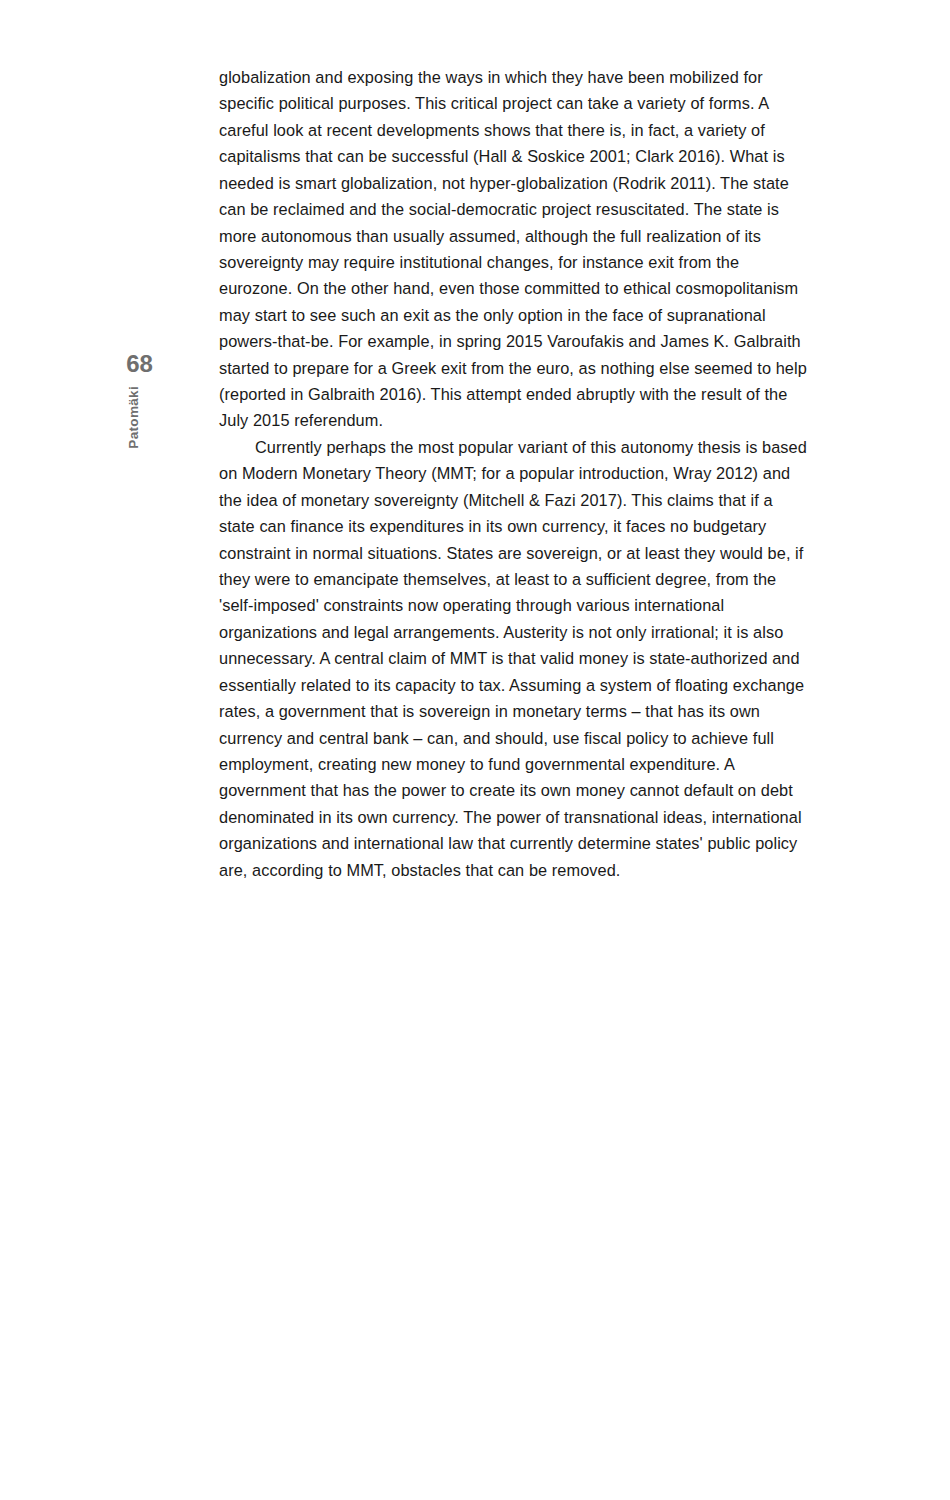68
Patomäki
globalization and exposing the ways in which they have been mobilized for specific political purposes. This critical project can take a variety of forms. A careful look at recent developments shows that there is, in fact, a variety of capitalisms that can be successful (Hall & Soskice 2001; Clark 2016). What is needed is smart globalization, not hyper-globalization (Rodrik 2011). The state can be reclaimed and the social-democratic project resuscitated. The state is more autonomous than usually assumed, although the full realization of its sovereignty may require institutional changes, for instance exit from the eurozone. On the other hand, even those committed to ethical cosmopolitanism may start to see such an exit as the only option in the face of supranational powers-that-be. For example, in spring 2015 Varoufakis and James K. Galbraith started to prepare for a Greek exit from the euro, as nothing else seemed to help (reported in Galbraith 2016). This attempt ended abruptly with the result of the July 2015 referendum.
Currently perhaps the most popular variant of this autonomy thesis is based on Modern Monetary Theory (MMT; for a popular introduction, Wray 2012) and the idea of monetary sovereignty (Mitchell & Fazi 2017). This claims that if a state can finance its expenditures in its own currency, it faces no budgetary constraint in normal situations. States are sovereign, or at least they would be, if they were to emancipate themselves, at least to a sufficient degree, from the 'self-imposed' constraints now operating through various international organizations and legal arrangements. Austerity is not only irrational; it is also unnecessary. A central claim of MMT is that valid money is state-authorized and essentially related to its capacity to tax. Assuming a system of floating exchange rates, a government that is sovereign in monetary terms – that has its own currency and central bank – can, and should, use fiscal policy to achieve full employment, creating new money to fund governmental expenditure. A government that has the power to create its own money cannot default on debt denominated in its own currency. The power of transnational ideas, international organizations and international law that currently determine states' public policy are, according to MMT, obstacles that can be removed.